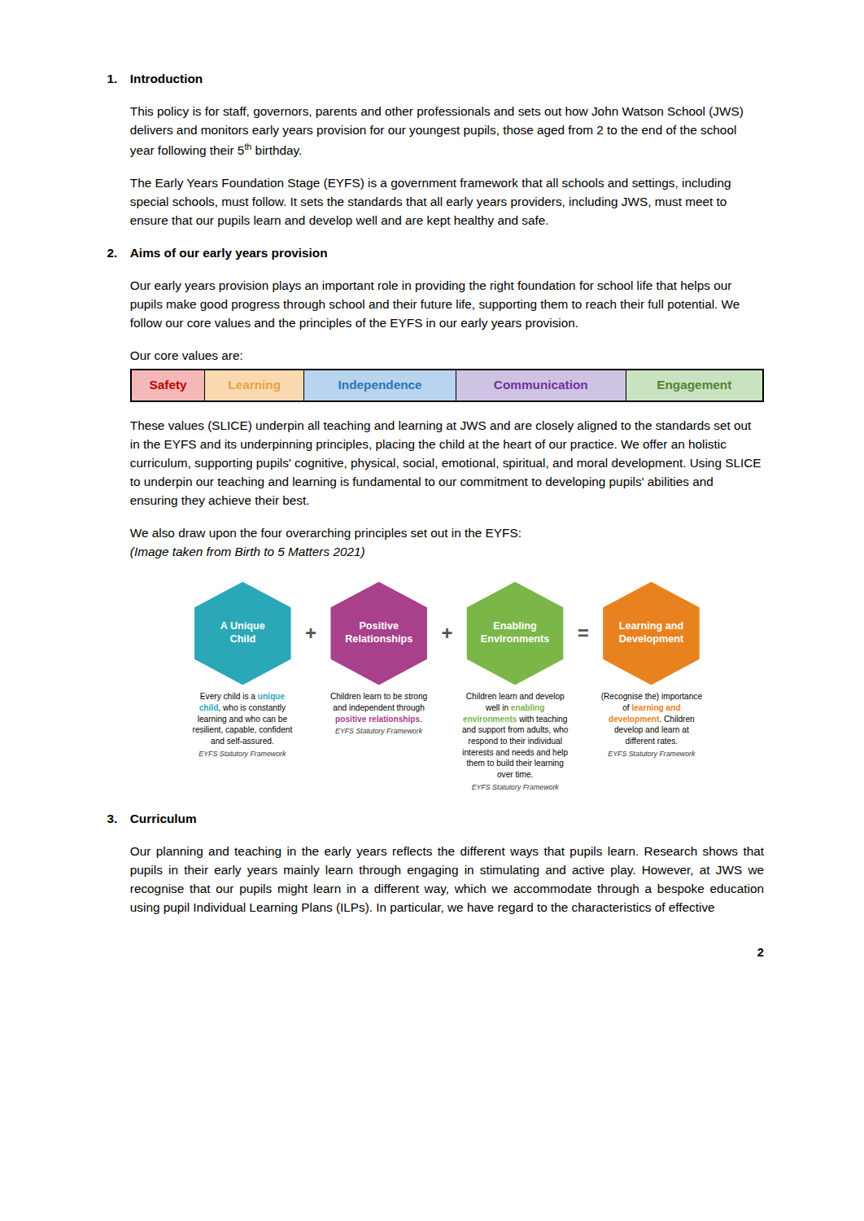Introduction
This policy is for staff, governors, parents and other professionals and sets out how John Watson School (JWS) delivers and monitors early years provision for our youngest pupils, those aged from 2 to the end of the school year following their 5th birthday.
The Early Years Foundation Stage (EYFS) is a government framework that all schools and settings, including special schools, must follow. It sets the standards that all early years providers, including JWS, must meet to ensure that our pupils learn and develop well and are kept healthy and safe.
Aims of our early years provision
Our early years provision plays an important role in providing the right foundation for school life that helps our pupils make good progress through school and their future life, supporting them to reach their full potential. We follow our core values and the principles of the EYFS in our early years provision.
Our core values are:
| S afety | L earning | I ndependence | C ommunication | E ngagement |
These values (SLICE) underpin all teaching and learning at JWS and are closely aligned to the standards set out in the EYFS and its underpinning principles, placing the child at the heart of our practice. We offer an holistic curriculum, supporting pupils' cognitive, physical, social, emotional, spiritual, and moral development. Using SLICE to underpin our teaching and learning is fundamental to our commitment to developing pupils' abilities and ensuring they achieve their best.
We also draw upon the four overarching principles set out in the EYFS:
(Image taken from Birth to 5 Matters 2021)
A Unique
Child
+
Positive
Relationships
+
Enabling
Environments
=
Learning and
Development
Every child is a unique child, who is constantly learning and who can be resilient, capable, confident and self-assured. EYFS Statutory Framework
Children learn to be strong and independent through positive relationships. EYFS Statutory Framework
Children learn and develop well in enabling environments with teaching and support from adults, who respond to their individual interests and needs and help them to build their learning over time. EYFS Statutory Framework
(Recognise the) importance of learning and development. Children develop and learn at different rates. EYFS Statutory Framework
Curriculum
Our planning and teaching in the early years reflects the different ways that pupils learn. Research shows that pupils in their early years mainly learn through engaging in stimulating and active play. However, at JWS we recognise that our pupils might learn in a different way, which we accommodate through a bespoke education using pupil Individual Learning Plans (ILPs). In particular, we have regard to the characteristics of effective
2